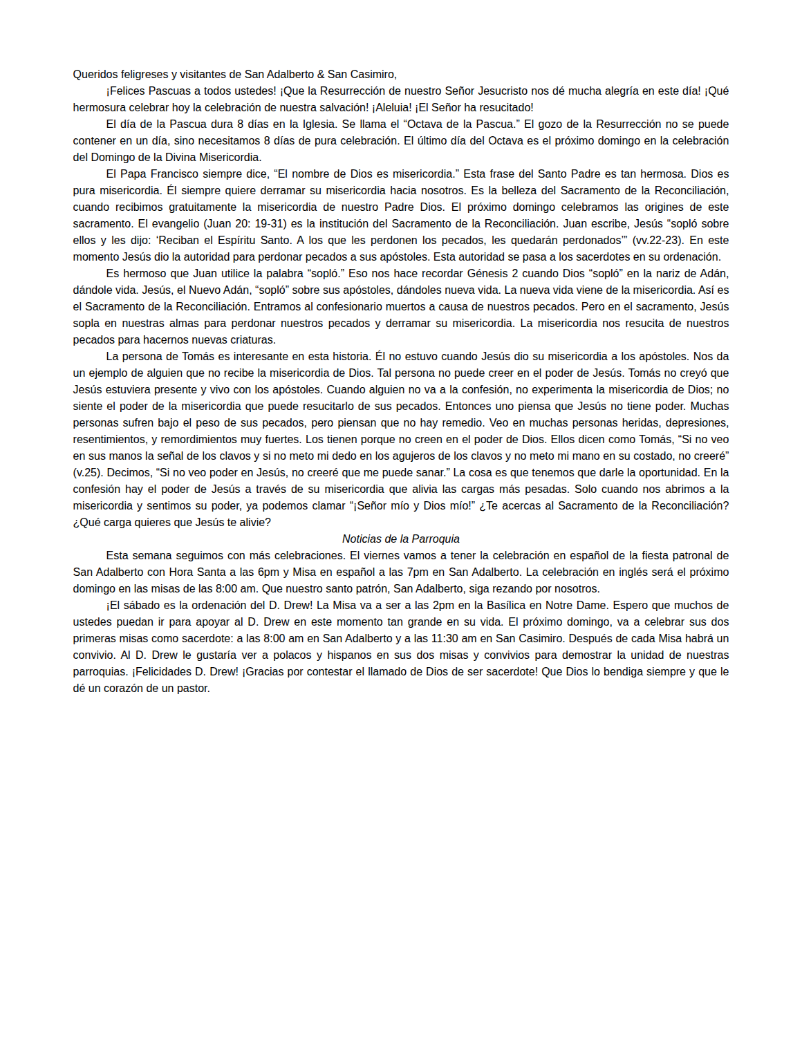Queridos feligreses y visitantes de San Adalberto & San Casimiro,
¡Felices Pascuas a todos ustedes! ¡Que la Resurrección de nuestro Señor Jesucristo nos dé mucha alegría en este día! ¡Qué hermosura celebrar hoy la celebración de nuestra salvación! ¡Aleluia! ¡El Señor ha resucitado!
El día de la Pascua dura 8 días en la Iglesia. Se llama el “Octava de la Pascua.” El gozo de la Resurrección no se puede contener en un día, sino necesitamos 8 días de pura celebración. El último día del Octava es el próximo domingo en la celebración del Domingo de la Divina Misericordia.
El Papa Francisco siempre dice, “El nombre de Dios es misericordia.” Esta frase del Santo Padre es tan hermosa. Dios es pura misericordia. Él siempre quiere derramar su misericordia hacia nosotros. Es la belleza del Sacramento de la Reconciliación, cuando recibimos gratuitamente la misericordia de nuestro Padre Dios. El próximo domingo celebramos las origines de este sacramento. El evangelio (Juan 20: 19-31) es la institución del Sacramento de la Reconciliación. Juan escribe, Jesús “sopló sobre ellos y les dijo: ‘Reciban el Espíritu Santo. A los que les perdonen los pecados, les quedarán perdonados’” (vv.22-23). En este momento Jesús dio la autoridad para perdonar pecados a sus apóstoles. Esta autoridad se pasa a los sacerdotes en su ordenación.
Es hermoso que Juan utilice la palabra “sopló.” Eso nos hace recordar Génesis 2 cuando Dios “sopló” en la nariz de Adán, dándole vida. Jesús, el Nuevo Adán, “sopló” sobre sus apóstoles, dándoles nueva vida. La nueva vida viene de la misericordia. Así es el Sacramento de la Reconciliación. Entramos al confesionario muertos a causa de nuestros pecados. Pero en el sacramento, Jesús sopla en nuestras almas para perdonar nuestros pecados y derramar su misericordia. La misericordia nos resucita de nuestros pecados para hacernos nuevas criaturas.
La persona de Tomás es interesante en esta historia. Él no estuvo cuando Jesús dio su misericordia a los apóstoles. Nos da un ejemplo de alguien que no recibe la misericordia de Dios. Tal persona no puede creer en el poder de Jesús. Tomás no creyó que Jesús estuviera presente y vivo con los apóstoles. Cuando alguien no va a la confesión, no experimenta la misericordia de Dios; no siente el poder de la misericordia que puede resucitarlo de sus pecados. Entonces uno piensa que Jesús no tiene poder. Muchas personas sufren bajo el peso de sus pecados, pero piensan que no hay remedio. Veo en muchas personas heridas, depresiones, resentimientos, y remordimientos muy fuertes. Los tienen porque no creen en el poder de Dios. Ellos dicen como Tomás, “Si no veo en sus manos la señal de los clavos y si no meto mi dedo en los agujeros de los clavos y no meto mi mano en su costado, no creeré” (v.25). Decimos, “Si no veo poder en Jesús, no creeré que me puede sanar.” La cosa es que tenemos que darle la oportunidad. En la confesión hay el poder de Jesús a través de su misericordia que alivia las cargas más pesadas. Solo cuando nos abrimos a la misericordia y sentimos su poder, ya podemos clamar “¡Señor mío y Dios mío!” ¿Te acercas al Sacramento de la Reconciliación? ¿Qué carga quieres que Jesús te alivie?
Noticias de la Parroquia
Esta semana seguimos con más celebraciones. El viernes vamos a tener la celebración en español de la fiesta patronal de San Adalberto con Hora Santa a las 6pm y Misa en español a las 7pm en San Adalberto. La celebración en inglés será el próximo domingo en las misas de las 8:00 am. Que nuestro santo patrón, San Adalberto, siga rezando por nosotros.
¡El sábado es la ordenación del D. Drew! La Misa va a ser a las 2pm en la Basílica en Notre Dame. Espero que muchos de ustedes puedan ir para apoyar al D. Drew en este momento tan grande en su vida. El próximo domingo, va a celebrar sus dos primeras misas como sacerdote: a las 8:00 am en San Adalberto y a las 11:30 am en San Casimiro. Después de cada Misa habrá un convivio. Al D. Drew le gustaría ver a polacos y hispanos en sus dos misas y convivios para demostrar la unidad de nuestras parroquias. ¡Felicidades D. Drew! ¡Gracias por contestar el llamado de Dios de ser sacerdote! Que Dios lo bendiga siempre y que le dé un corazón de un pastor.